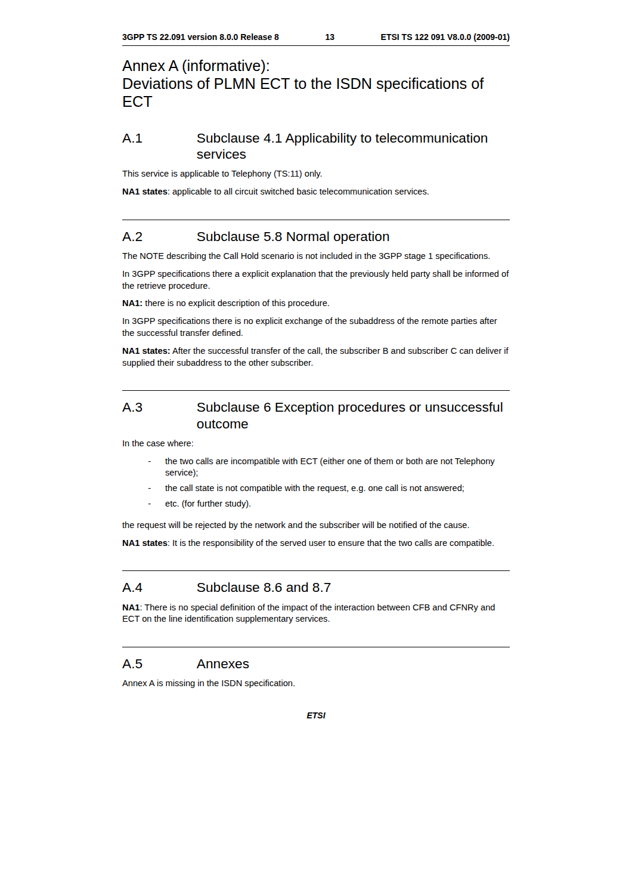3GPP TS 22.091 version 8.0.0 Release 8 13 ETSI TS 122 091 V8.0.0 (2009-01)
Annex A (informative):Deviations of PLMN ECT to the ISDN specifications of ECT
A.1 Subclause 4.1 Applicability to telecommunication services
This service is applicable to Telephony (TS:11) only.
NA1 states: applicable to all circuit switched basic telecommunication services.
A.2 Subclause 5.8 Normal operation
The NOTE describing the Call Hold scenario is not included in the 3GPP stage 1 specifications.
In 3GPP specifications there a explicit explanation that the previously held party shall be informed of the retrieve procedure.
NA1: there is no explicit description of this procedure.
In 3GPP specifications there is no explicit exchange of the subaddress of the remote parties after the successful transfer defined.
NA1 states: After the successful transfer of the call, the subscriber B and subscriber C can deliver if supplied their subaddress to the other subscriber.
A.3 Subclause 6 Exception procedures or unsuccessful outcome
In the case where:
the two calls are incompatible with ECT (either one of them or both are not Telephony service);
the call state is not compatible with the request, e.g. one call is not answered;
etc. (for further study).
the request will be rejected by the network and the subscriber will be notified of the cause.
NA1 states: It is the responsibility of the served user to ensure that the two calls are compatible.
A.4 Subclause 8.6 and 8.7
NA1: There is no special definition of the impact of the interaction between CFB and CFNRy and ECT on the line identification supplementary services.
A.5 Annexes
Annex A is missing in the ISDN specification.
ETSI